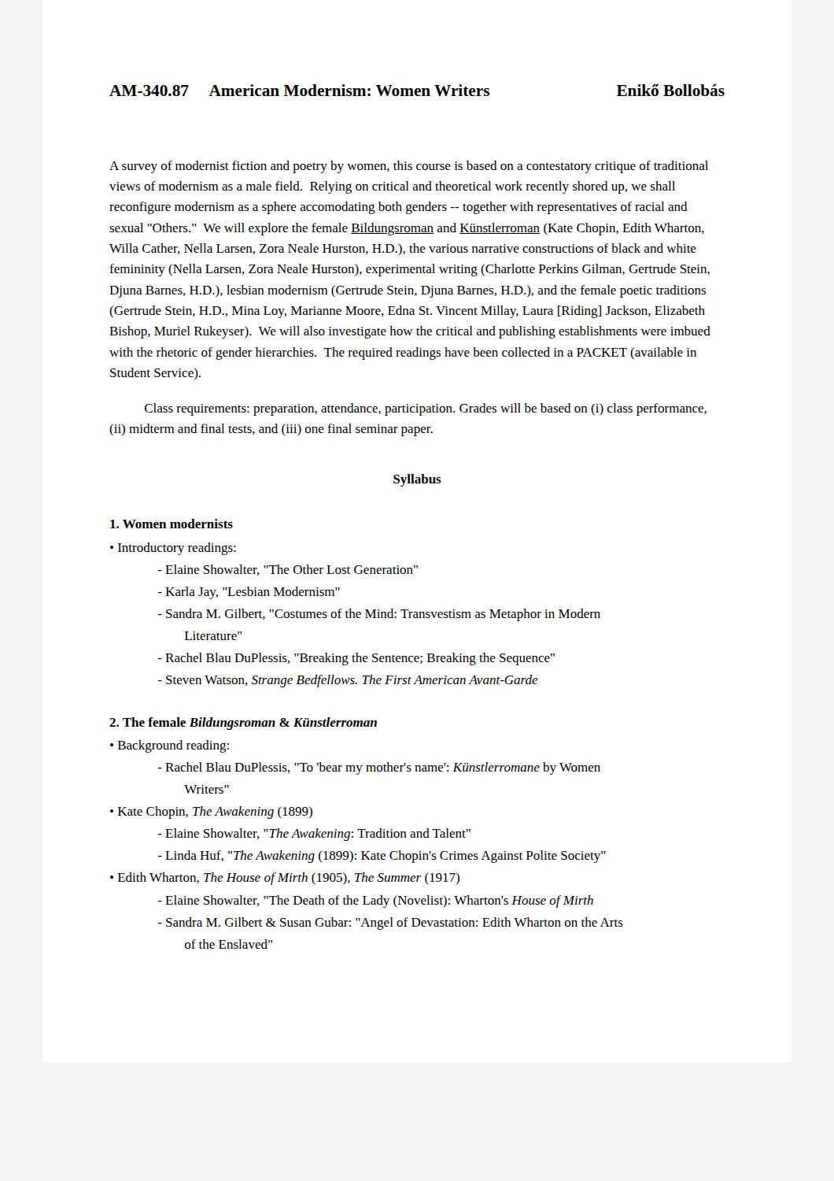AM-340.87 American Modernism: Women Writers Enikő Bollobás
A survey of modernist fiction and poetry by women, this course is based on a contestatory critique of traditional views of modernism as a male field. Relying on critical and theoretical work recently shored up, we shall reconfigure modernism as a sphere accomodating both genders -- together with representatives of racial and sexual "Others." We will explore the female Bildungsroman and Künstlerroman (Kate Chopin, Edith Wharton, Willa Cather, Nella Larsen, Zora Neale Hurston, H.D.), the various narrative constructions of black and white femininity (Nella Larsen, Zora Neale Hurston), experimental writing (Charlotte Perkins Gilman, Gertrude Stein, Djuna Barnes, H.D.), lesbian modernism (Gertrude Stein, Djuna Barnes, H.D.), and the female poetic traditions (Gertrude Stein, H.D., Mina Loy, Marianne Moore, Edna St. Vincent Millay, Laura [Riding] Jackson, Elizabeth Bishop, Muriel Rukeyser). We will also investigate how the critical and publishing establishments were imbued with the rhetoric of gender hierarchies. The required readings have been collected in a PACKET (available in Student Service).
Class requirements: preparation, attendance, participation. Grades will be based on (i) class performance, (ii) midterm and final tests, and (iii) one final seminar paper.
Syllabus
1. Women modernists
Introductory readings:
Elaine Showalter, "The Other Lost Generation"
Karla Jay, "Lesbian Modernism"
Sandra M. Gilbert, "Costumes of the Mind: Transvestism as Metaphor in Modern
Literature"
Rachel Blau DuPlessis, "Breaking the Sentence; Breaking the Sequence"
Steven Watson, Strange Bedfellows. The First American Avant-Garde
2. The female Bildungsroman & Künstlerroman
Background reading:
Rachel Blau DuPlessis, "To 'bear my mother's name': Künstlerromane by Women
Writers"
Kate Chopin, The Awakening (1899)
Elaine Showalter, "The Awakening: Tradition and Talent"
Linda Huf, "The Awakening (1899): Kate Chopin's Crimes Against Polite Society"
Edith Wharton, The House of Mirth (1905), The Summer (1917)
Elaine Showalter, "The Death of the Lady (Novelist): Wharton's House of Mirth
Sandra M. Gilbert & Susan Gubar: "Angel of Devastation: Edith Wharton on the Arts
of the Enslaved"